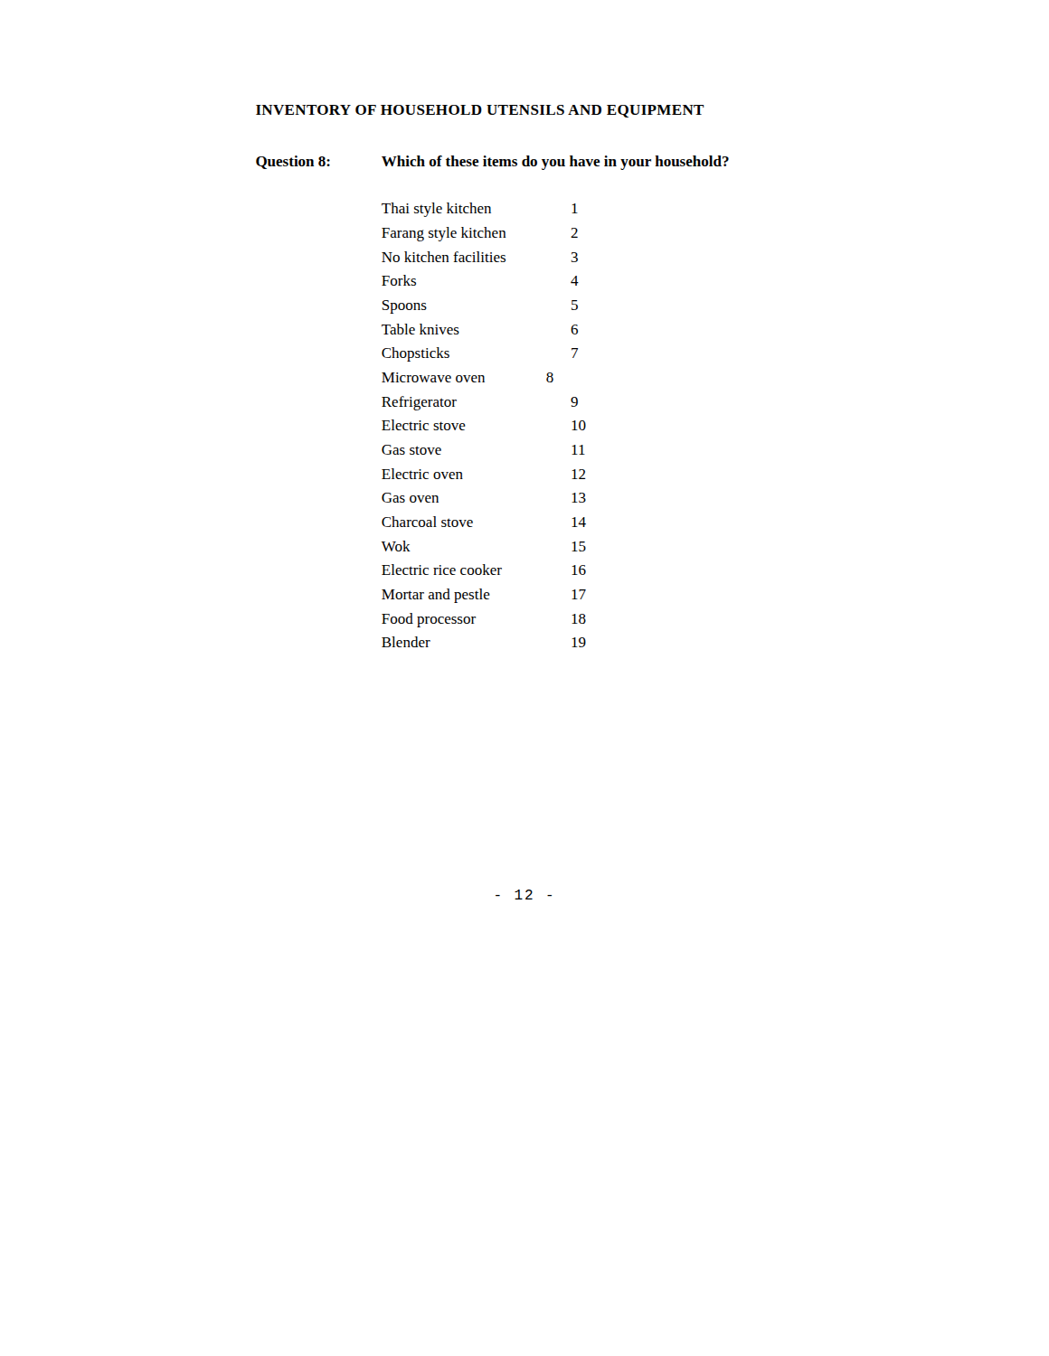INVENTORY OF HOUSEHOLD UTENSILS AND EQUIPMENT
Question 8: Which of these items do you have in your household?
| Thai style kitchen | 1 |
| Farang style kitchen | 2 |
| No kitchen facilities | 3 |
| Forks | 4 |
| Spoons | 5 |
| Table knives | 6 |
| Chopsticks | 7 |
| Microwave oven | 8 |
| Refrigerator | 9 |
| Electric stove | 10 |
| Gas stove | 11 |
| Electric oven | 12 |
| Gas oven | 13 |
| Charcoal stove | 14 |
| Wok | 15 |
| Electric rice cooker | 16 |
| Mortar and pestle | 17 |
| Food processor | 18 |
| Blender | 19 |
- 12 -